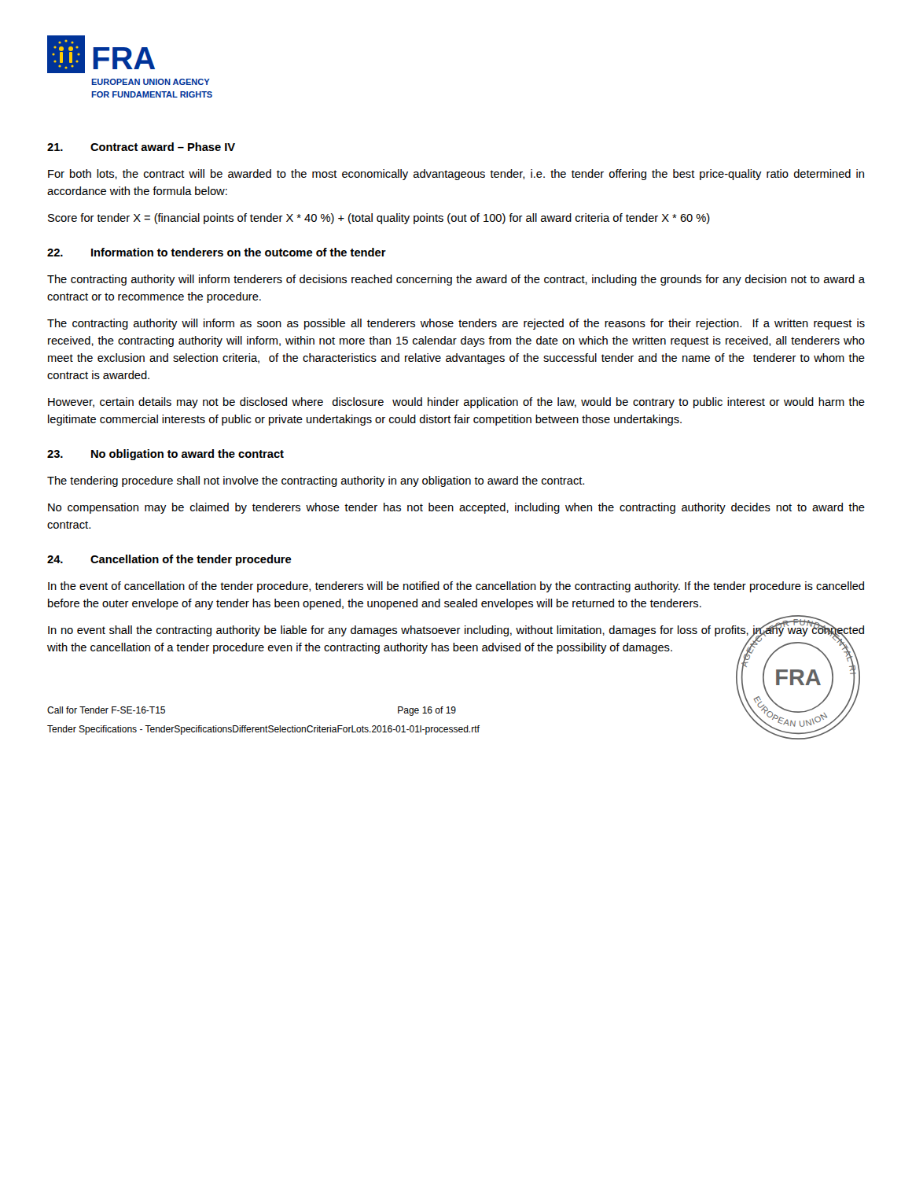FRA EUROPEAN UNION AGENCY FOR FUNDAMENTAL RIGHTS
21. Contract award – Phase IV
For both lots, the contract will be awarded to the most economically advantageous tender, i.e. the tender offering the best price-quality ratio determined in accordance with the formula below:
Score for tender X = (financial points of tender X * 40 %) + (total quality points (out of 100) for all award criteria of tender X * 60 %)
22. Information to tenderers on the outcome of the tender
The contracting authority will inform tenderers of decisions reached concerning the award of the contract, including the grounds for any decision not to award a contract or to recommence the procedure.
The contracting authority will inform as soon as possible all tenderers whose tenders are rejected of the reasons for their rejection. If a written request is received, the contracting authority will inform, within not more than 15 calendar days from the date on which the written request is received, all tenderers who meet the exclusion and selection criteria, of the characteristics and relative advantages of the successful tender and the name of the tenderer to whom the contract is awarded.
However, certain details may not be disclosed where disclosure would hinder application of the law, would be contrary to public interest or would harm the legitimate commercial interests of public or private undertakings or could distort fair competition between those undertakings.
23. No obligation to award the contract
The tendering procedure shall not involve the contracting authority in any obligation to award the contract.
No compensation may be claimed by tenderers whose tender has not been accepted, including when the contracting authority decides not to award the contract.
24. Cancellation of the tender procedure
In the event of cancellation of the tender procedure, tenderers will be notified of the cancellation by the contracting authority. If the tender procedure is cancelled before the outer envelope of any tender has been opened, the unopened and sealed envelopes will be returned to the tenderers.
In no event shall the contracting authority be liable for any damages whatsoever including, without limitation, damages for loss of profits, in any way connected with the cancellation of a tender procedure even if the contracting authority has been advised of the possibility of damages.
Call for Tender F-SE-16-T15 Page 16 of 19
Tender Specifications - TenderSpecificationsDifferentSelectionCriteriaForLots.2016-01-01l-processed.rtf
AGENCY FOR FUNDAMENTAL RIGHTS EUROPEAN UNION FRA